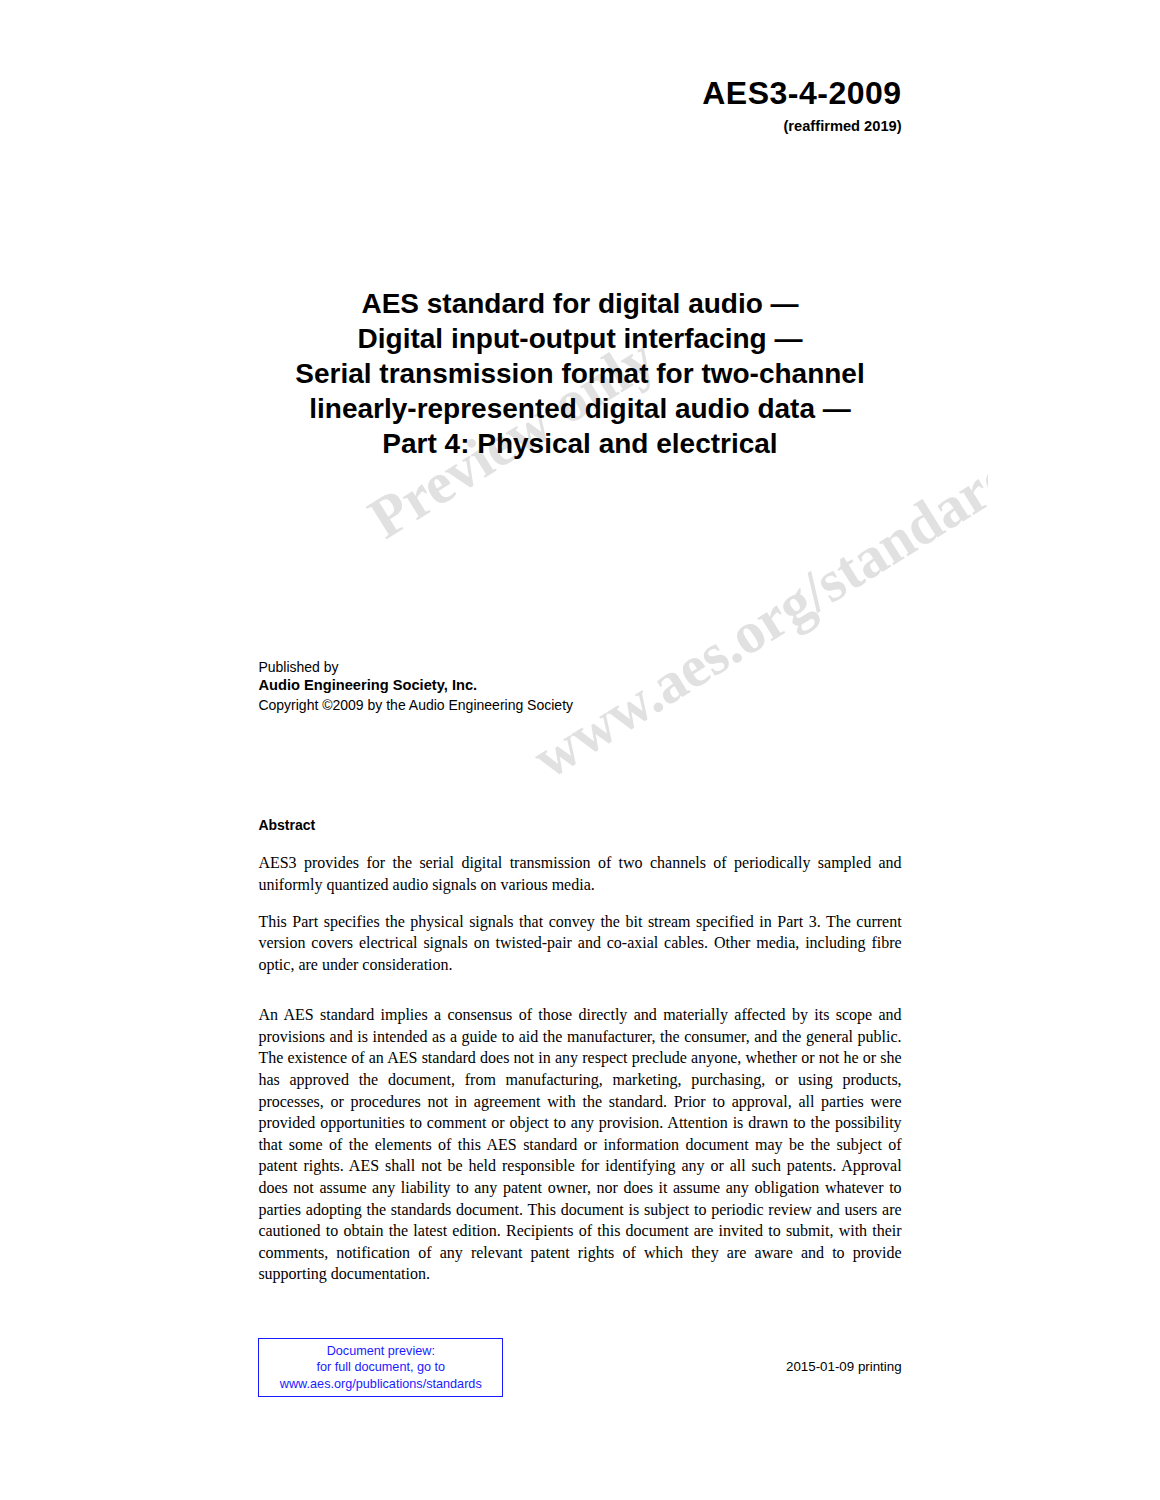Preview only www.aes.org/standards
AES3-4-2009 (reaffirmed 2019)
AES standard for digital audio —
Digital input-output interfacing —
Serial transmission format for two-channel
linearly-represented digital audio data —
Part 4: Physical and electrical
Published by
Audio Engineering Society, Inc.
Copyright ©2009 by the Audio Engineering Society
Abstract
AES3 provides for the serial digital transmission of two channels of periodically sampled and uniformly quantized audio signals on various media.
This Part specifies the physical signals that convey the bit stream specified in Part 3. The current version covers electrical signals on twisted-pair and co-axial cables. Other media, including fibre optic, are under consideration.
An AES standard implies a consensus of those directly and materially affected by its scope and provisions and is intended as a guide to aid the manufacturer, the consumer, and the general public. The existence of an AES standard does not in any respect preclude anyone, whether or not he or she has approved the document, from manufacturing, marketing, purchasing, or using products, processes, or procedures not in agreement with the standard. Prior to approval, all parties were provided opportunities to comment or object to any provision. Attention is drawn to the possibility that some of the elements of this AES standard or information document may be the subject of patent rights. AES shall not be held responsible for identifying any or all such patents. Approval does not assume any liability to any patent owner, nor does it assume any obligation whatever to parties adopting the standards document. This document is subject to periodic review and users are cautioned to obtain the latest edition. Recipients of this document are invited to submit, with their comments, notification of any relevant patent rights of which they are aware and to provide supporting documentation.
Document preview:
for full document, go to
www.aes.org/publications/standards
2015-01-09 printing